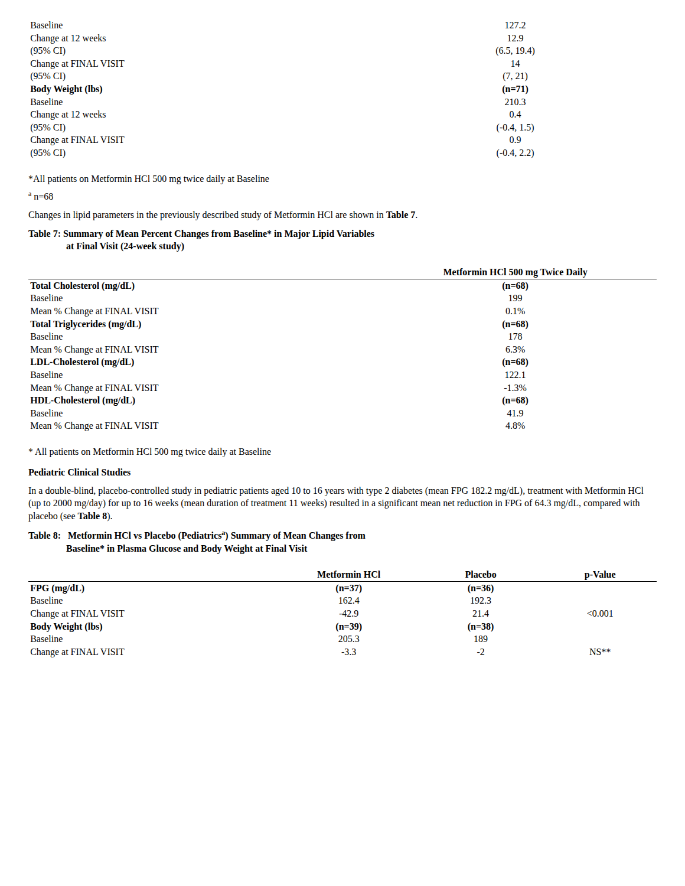| Baseline | 127.2 |
| Change at 12 weeks | 12.9 |
| (95% CI) | (6.5, 19.4) |
| Change at FINAL VISIT | 14 |
| (95% CI) | (7, 21) |
| Body Weight (lbs) | (n=71) |
| Baseline | 210.3 |
| Change at 12 weeks | 0.4 |
| (95% CI) | (-0.4, 1.5) |
| Change at FINAL VISIT | 0.9 |
| (95% CI) | (-0.4, 2.2) |
*All patients on Metformin HCl 500 mg twice daily at Baseline
a n=68
Changes in lipid parameters in the previously described study of Metformin HCl are shown in Table 7.
Table 7: Summary of Mean Percent Changes from Baseline* in Major Lipid Variables at Final Visit (24-week study)
| | Metformin HCl 500 mg Twice Daily |
| --- | --- |
| Total Cholesterol (mg/dL) | (n=68) |
| Baseline | 199 |
| Mean % Change at FINAL VISIT | 0.1% |
| Total Triglycerides (mg/dL) | (n=68) |
| Baseline | 178 |
| Mean % Change at FINAL VISIT | 6.3% |
| LDL-Cholesterol (mg/dL) | (n=68) |
| Baseline | 122.1 |
| Mean % Change at FINAL VISIT | -1.3% |
| HDL-Cholesterol (mg/dL) | (n=68) |
| Baseline | 41.9 |
| Mean % Change at FINAL VISIT | 4.8% |
* All patients on Metformin HCl 500 mg twice daily at Baseline
Pediatric Clinical Studies
In a double-blind, placebo-controlled study in pediatric patients aged 10 to 16 years with type 2 diabetes (mean FPG 182.2 mg/dL), treatment with Metformin HCl (up to 2000 mg/day) for up to 16 weeks (mean duration of treatment 11 weeks) resulted in a significant mean net reduction in FPG of 64.3 mg/dL, compared with placebo (see Table 8).
Table 8: Metformin HCl vs Placebo (Pediatricsa) Summary of Mean Changes from Baseline* in Plasma Glucose and Body Weight at Final Visit
| | Metformin HCl | Placebo | p-Value |
| --- | --- | --- | --- |
| FPG (mg/dL) | (n=37) | (n=36) | |
| Baseline | 162.4 | 192.3 | |
| Change at FINAL VISIT | -42.9 | 21.4 | <0.001 |
| Body Weight (lbs) | (n=39) | (n=38) | |
| Baseline | 205.3 | 189 | |
| Change at FINAL VISIT | -3.3 | -2 | NS** |